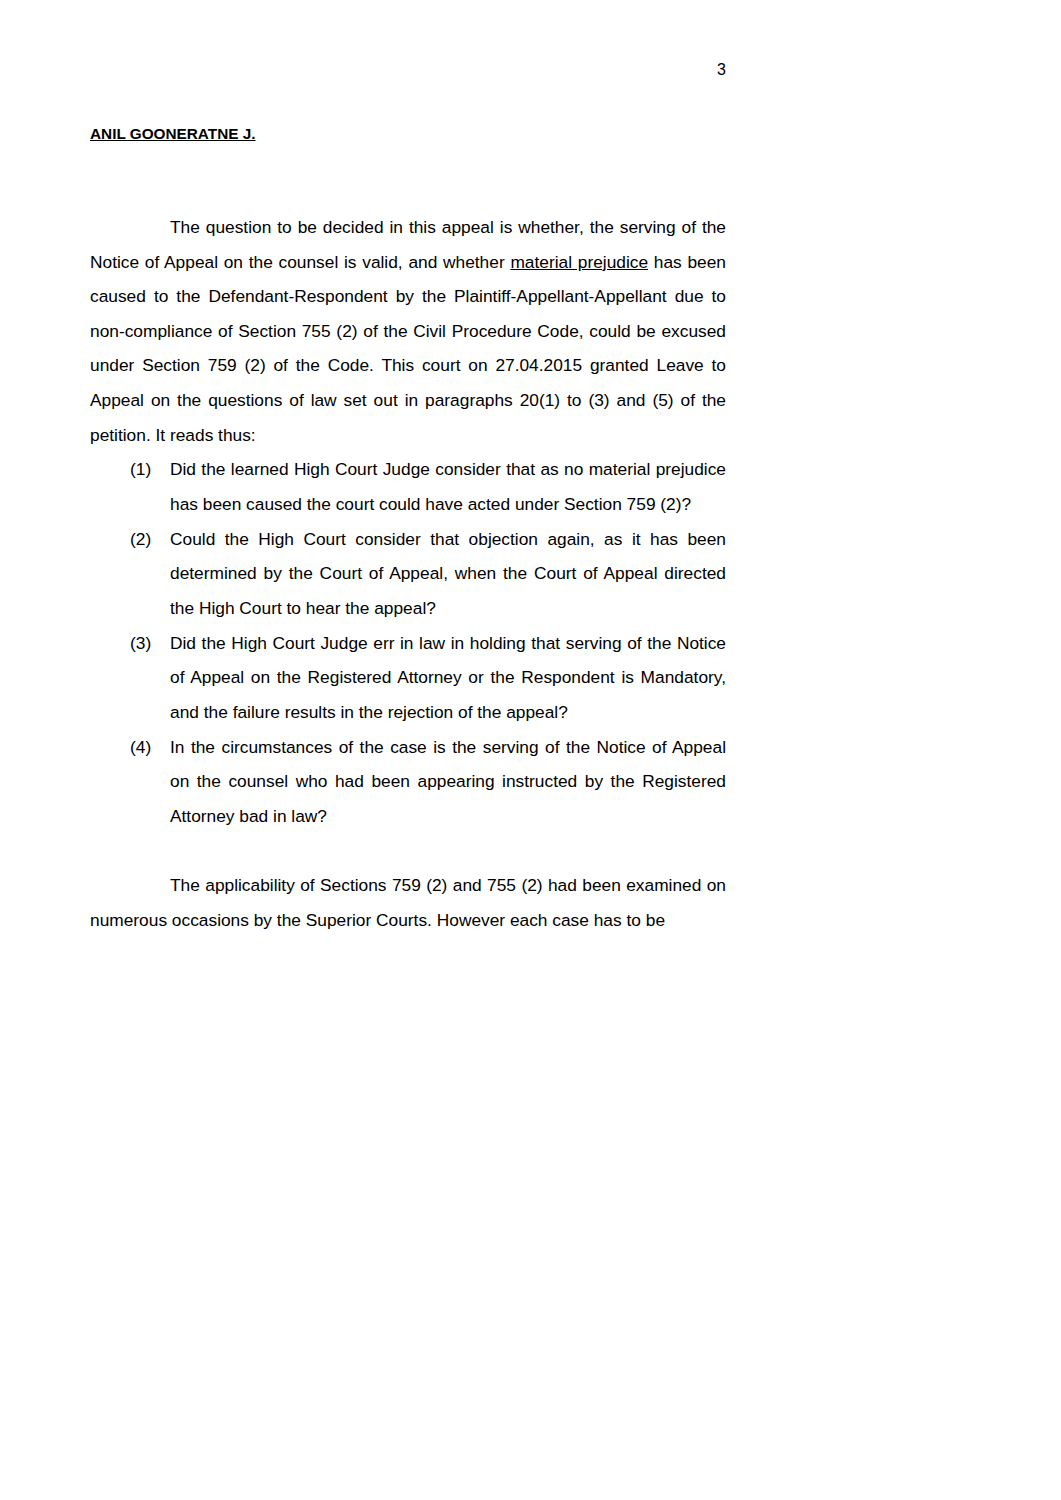3
ANIL GOONERATNE J.
The question to be decided in this appeal is whether, the serving of the Notice of Appeal on the counsel is valid, and whether material prejudice has been caused to the Defendant-Respondent by the Plaintiff-Appellant-Appellant due to non-compliance of Section 755 (2) of the Civil Procedure Code, could be excused under Section 759 (2) of the Code. This court on 27.04.2015 granted Leave to Appeal on the questions of law set out in paragraphs 20(1) to (3) and (5) of the petition. It reads thus:
Did the learned High Court Judge consider that as no material prejudice has been caused the court could have acted under Section 759 (2)?
Could the High Court consider that objection again, as it has been determined by the Court of Appeal, when the Court of Appeal directed the High Court to hear the appeal?
Did the High Court Judge err in law in holding that serving of the Notice of Appeal on the Registered Attorney or the Respondent is Mandatory, and the failure results in the rejection of the appeal?
In the circumstances of the case is the serving of the Notice of Appeal on the counsel who had been appearing instructed by the Registered Attorney bad in law?
The applicability of Sections 759 (2) and 755 (2) had been examined on numerous occasions by the Superior Courts. However each case has to be